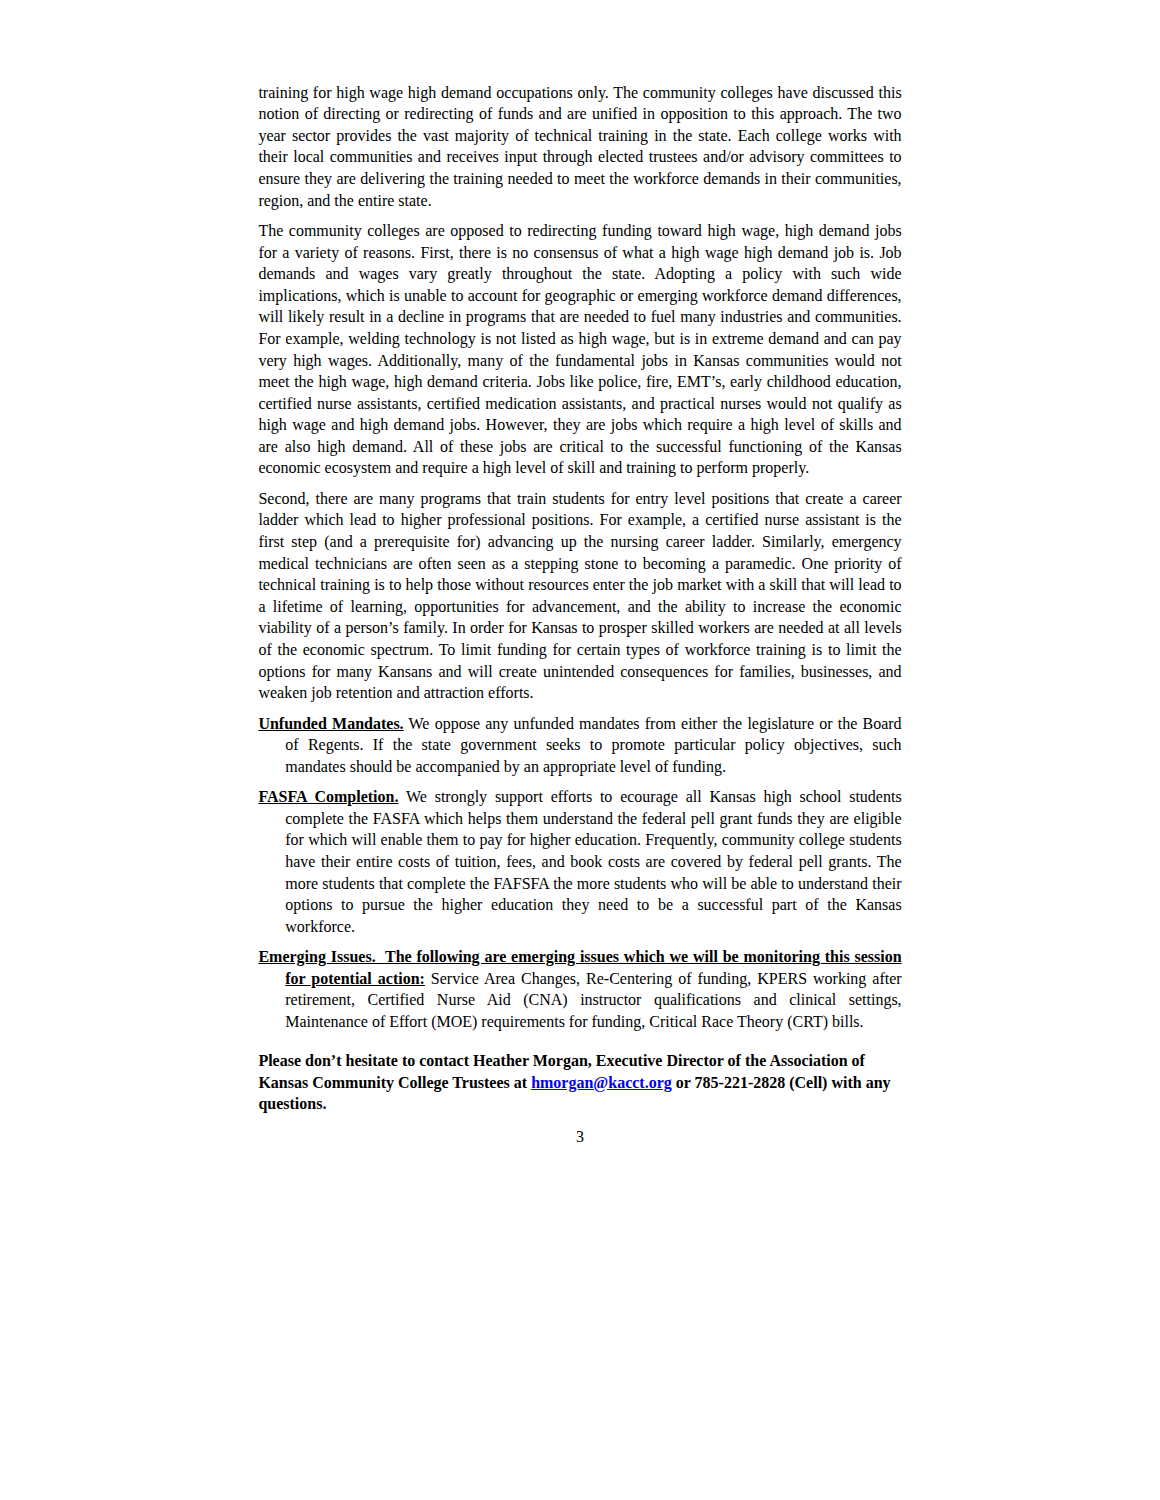training for high wage high demand occupations only. The community colleges have discussed this notion of directing or redirecting of funds and are unified in opposition to this approach. The two year sector provides the vast majority of technical training in the state. Each college works with their local communities and receives input through elected trustees and/or advisory committees to ensure they are delivering the training needed to meet the workforce demands in their communities, region, and the entire state.
The community colleges are opposed to redirecting funding toward high wage, high demand jobs for a variety of reasons. First, there is no consensus of what a high wage high demand job is. Job demands and wages vary greatly throughout the state. Adopting a policy with such wide implications, which is unable to account for geographic or emerging workforce demand differences, will likely result in a decline in programs that are needed to fuel many industries and communities. For example, welding technology is not listed as high wage, but is in extreme demand and can pay very high wages. Additionally, many of the fundamental jobs in Kansas communities would not meet the high wage, high demand criteria. Jobs like police, fire, EMT’s, early childhood education, certified nurse assistants, certified medication assistants, and practical nurses would not qualify as high wage and high demand jobs. However, they are jobs which require a high level of skills and are also high demand. All of these jobs are critical to the successful functioning of the Kansas economic ecosystem and require a high level of skill and training to perform properly.
Second, there are many programs that train students for entry level positions that create a career ladder which lead to higher professional positions. For example, a certified nurse assistant is the first step (and a prerequisite for) advancing up the nursing career ladder. Similarly, emergency medical technicians are often seen as a stepping stone to becoming a paramedic. One priority of technical training is to help those without resources enter the job market with a skill that will lead to a lifetime of learning, opportunities for advancement, and the ability to increase the economic viability of a person’s family. In order for Kansas to prosper skilled workers are needed at all levels of the economic spectrum. To limit funding for certain types of workforce training is to limit the options for many Kansans and will create unintended consequences for families, businesses, and weaken job retention and attraction efforts.
Unfunded Mandates. We oppose any unfunded mandates from either the legislature or the Board of Regents. If the state government seeks to promote particular policy objectives, such mandates should be accompanied by an appropriate level of funding.
FASFA Completion. We strongly support efforts to ecourage all Kansas high school students complete the FASFA which helps them understand the federal pell grant funds they are eligible for which will enable them to pay for higher education. Frequently, community college students have their entire costs of tuition, fees, and book costs are covered by federal pell grants. The more students that complete the FAFSFA the more students who will be able to understand their options to pursue the higher education they need to be a successful part of the Kansas workforce.
Emerging Issues. The following are emerging issues which we will be monitoring this session for potential action: Service Area Changes, Re-Centering of funding, KPERS working after retirement, Certified Nurse Aid (CNA) instructor qualifications and clinical settings, Maintenance of Effort (MOE) requirements for funding, Critical Race Theory (CRT) bills.
Please don’t hesitate to contact Heather Morgan, Executive Director of the Association of Kansas Community College Trustees at hmorgan@kacct.org or 785-221-2828 (Cell) with any questions.
3